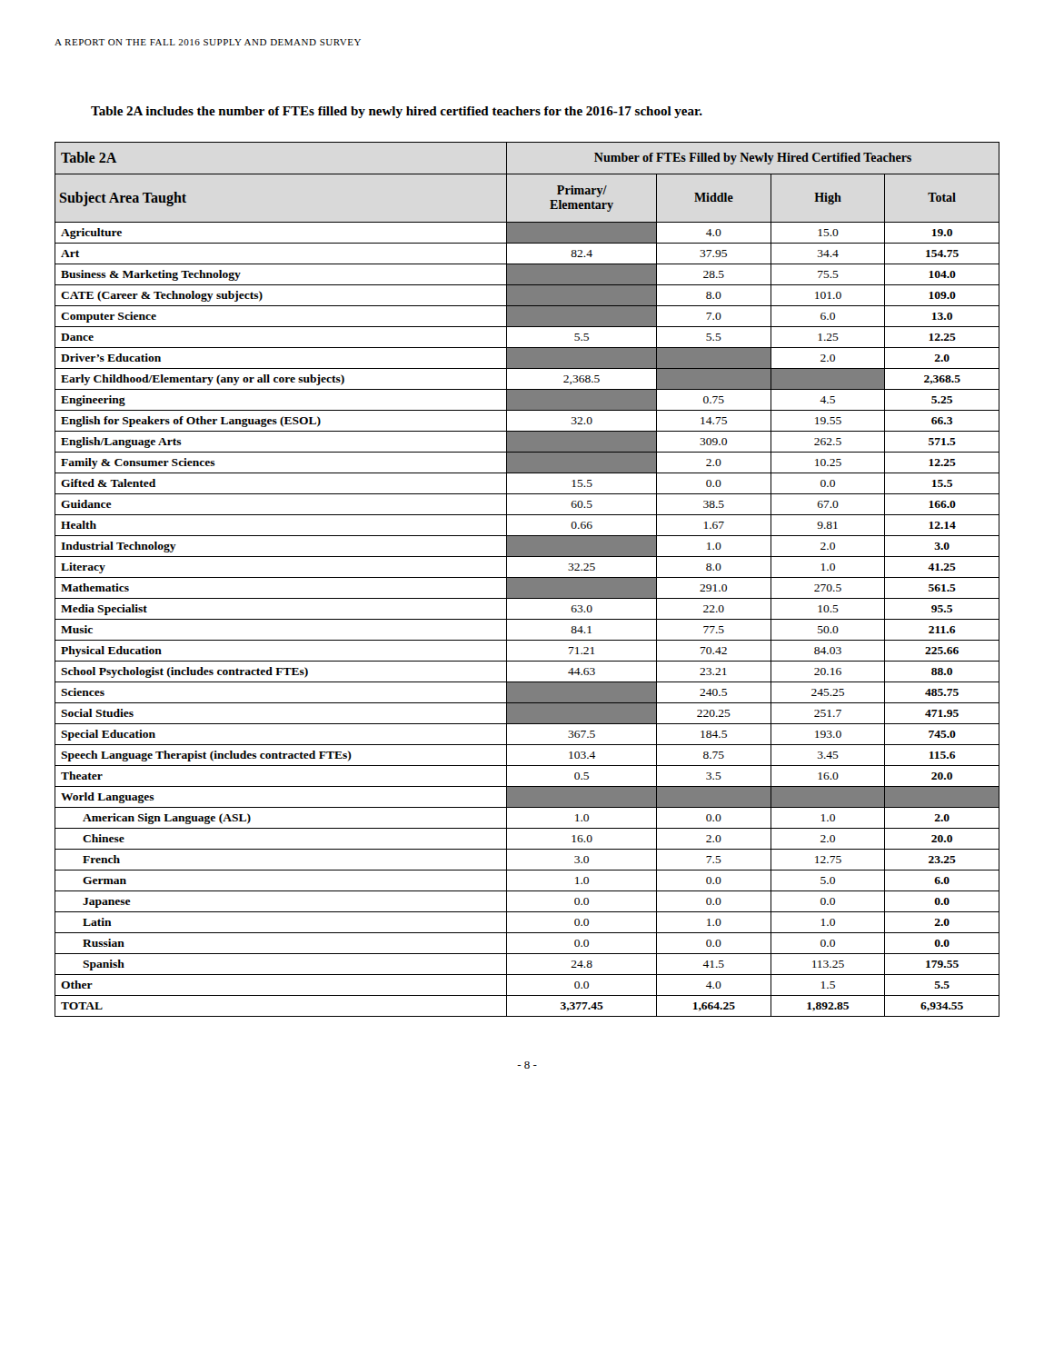A REPORT ON THE FALL 2016 SUPPLY AND DEMAND SURVEY
Table 2A includes the number of FTEs filled by newly hired certified teachers for the 2016-17 school year.
| Table 2A | Number of FTEs Filled by Newly Hired Certified Teachers |
| Subject Area Taught | Primary/ Elementary | Middle | High | Total |
| Agriculture | | 4.0 | 15.0 | 19.0 |
| Art | 82.4 | 37.95 | 34.4 | 154.75 |
| Business & Marketing Technology | | 28.5 | 75.5 | 104.0 |
| CATE (Career & Technology subjects) | | 8.0 | 101.0 | 109.0 |
| Computer Science | | 7.0 | 6.0 | 13.0 |
| Dance | 5.5 | 5.5 | 1.25 | 12.25 |
| Driver’s Education | | | 2.0 | 2.0 |
| Early Childhood/Elementary (any or all core subjects) | 2,368.5 | | | 2,368.5 |
| Engineering | | 0.75 | 4.5 | 5.25 |
| English for Speakers of Other Languages (ESOL) | 32.0 | 14.75 | 19.55 | 66.3 |
| English/Language Arts | | 309.0 | 262.5 | 571.5 |
| Family & Consumer Sciences | | 2.0 | 10.25 | 12.25 |
| Gifted & Talented | 15.5 | 0.0 | 0.0 | 15.5 |
| Guidance | 60.5 | 38.5 | 67.0 | 166.0 |
| Health | 0.66 | 1.67 | 9.81 | 12.14 |
| Industrial Technology | | 1.0 | 2.0 | 3.0 |
| Literacy | 32.25 | 8.0 | 1.0 | 41.25 |
| Mathematics | | 291.0 | 270.5 | 561.5 |
| Media Specialist | 63.0 | 22.0 | 10.5 | 95.5 |
| Music | 84.1 | 77.5 | 50.0 | 211.6 |
| Physical Education | 71.21 | 70.42 | 84.03 | 225.66 |
| School Psychologist (includes contracted FTEs) | 44.63 | 23.21 | 20.16 | 88.0 |
| Sciences | | 240.5 | 245.25 | 485.75 |
| Social Studies | | 220.25 | 251.7 | 471.95 |
| Special Education | 367.5 | 184.5 | 193.0 | 745.0 |
| Speech Language Therapist (includes contracted FTEs) | 103.4 | 8.75 | 3.45 | 115.6 |
| Theater | 0.5 | 3.5 | 16.0 | 20.0 |
| World Languages | | | | |
| American Sign Language (ASL) | 1.0 | 0.0 | 1.0 | 2.0 |
| Chinese | 16.0 | 2.0 | 2.0 | 20.0 |
| French | 3.0 | 7.5 | 12.75 | 23.25 |
| German | 1.0 | 0.0 | 5.0 | 6.0 |
| Japanese | 0.0 | 0.0 | 0.0 | 0.0 |
| Latin | 0.0 | 1.0 | 1.0 | 2.0 |
| Russian | 0.0 | 0.0 | 0.0 | 0.0 |
| Spanish | 24.8 | 41.5 | 113.25 | 179.55 |
| Other | 0.0 | 4.0 | 1.5 | 5.5 |
| TOTAL | 3,377.45 | 1,664.25 | 1,892.85 | 6,934.55 |
- 8 -